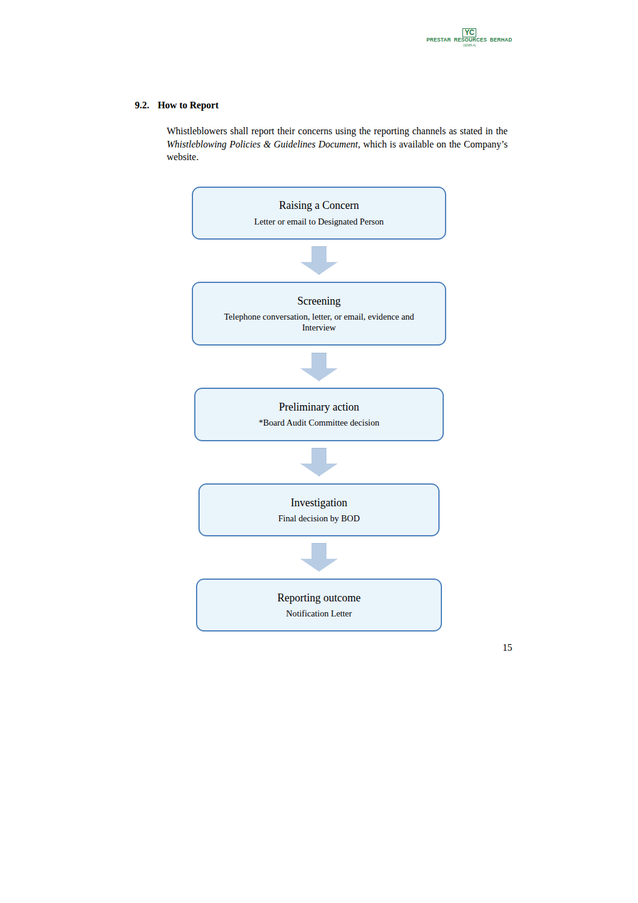YC
PRESTAR RESOURCES BERHAD
(32085-A)
9.2.
How to Report
Whistleblowers shall report their concerns using the reporting channels as stated in the Whistleblowing Policies & Guidelines Document, which is available on the Company’s website.
Raising a Concern
Letter or email to Designated Person
Screening
Telephone conversation, letter, or email, evidence and Interview
Preliminary action
*Board Audit Committee decision
Investigation
Final decision by BOD
Reporting outcome
Notification Letter
15